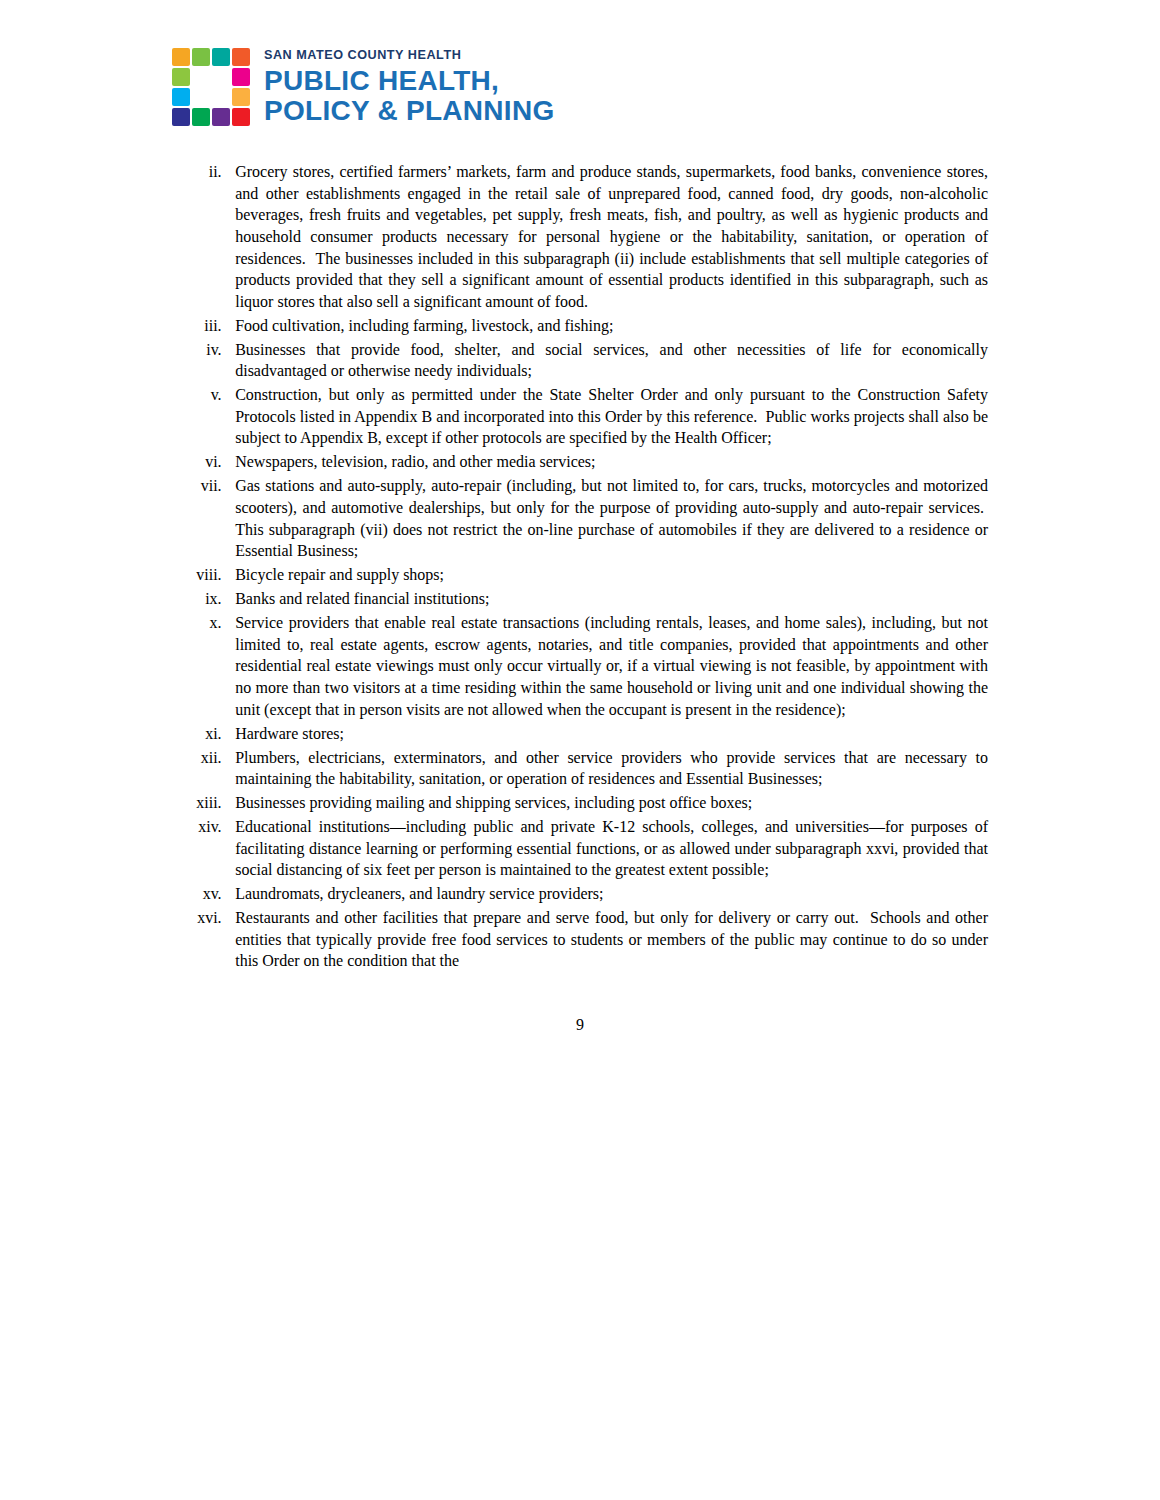SAN MATEO COUNTY HEALTH
PUBLIC HEALTH,POLICY & PLANNING
ii. Grocery stores, certified farmers’ markets, farm and produce stands, supermarkets, food banks, convenience stores, and other establishments engaged in the retail sale of unprepared food, canned food, dry goods, non-alcoholic beverages, fresh fruits and vegetables, pet supply, fresh meats, fish, and poultry, as well as hygienic products and household consumer products necessary for personal hygiene or the habitability, sanitation, or operation of residences. The businesses included in this subparagraph (ii) include establishments that sell multiple categories of products provided that they sell a significant amount of essential products identified in this subparagraph, such as liquor stores that also sell a significant amount of food.
iii. Food cultivation, including farming, livestock, and fishing;
iv. Businesses that provide food, shelter, and social services, and other necessities of life for economically disadvantaged or otherwise needy individuals;
v. Construction, but only as permitted under the State Shelter Order and only pursuant to the Construction Safety Protocols listed in Appendix B and incorporated into this Order by this reference. Public works projects shall also be subject to Appendix B, except if other protocols are specified by the Health Officer;
vi. Newspapers, television, radio, and other media services;
vii. Gas stations and auto-supply, auto-repair (including, but not limited to, for cars, trucks, motorcycles and motorized scooters), and automotive dealerships, but only for the purpose of providing auto-supply and auto-repair services. This subparagraph (vii) does not restrict the on-line purchase of automobiles if they are delivered to a residence or Essential Business;
viii. Bicycle repair and supply shops;
ix. Banks and related financial institutions;
x. Service providers that enable real estate transactions (including rentals, leases, and home sales), including, but not limited to, real estate agents, escrow agents, notaries, and title companies, provided that appointments and other residential real estate viewings must only occur virtually or, if a virtual viewing is not feasible, by appointment with no more than two visitors at a time residing within the same household or living unit and one individual showing the unit (except that in person visits are not allowed when the occupant is present in the residence);
xi. Hardware stores;
xii. Plumbers, electricians, exterminators, and other service providers who provide services that are necessary to maintaining the habitability, sanitation, or operation of residences and Essential Businesses;
xiii. Businesses providing mailing and shipping services, including post office boxes;
xiv. Educational institutions—including public and private K-12 schools, colleges, and universities—for purposes of facilitating distance learning or performing essential functions, or as allowed under subparagraph xxvi, provided that social distancing of six feet per person is maintained to the greatest extent possible;
xv. Laundromats, drycleaners, and laundry service providers;
xvi. Restaurants and other facilities that prepare and serve food, but only for delivery or carry out. Schools and other entities that typically provide free food services to students or members of the public may continue to do so under this Order on the condition that the
9